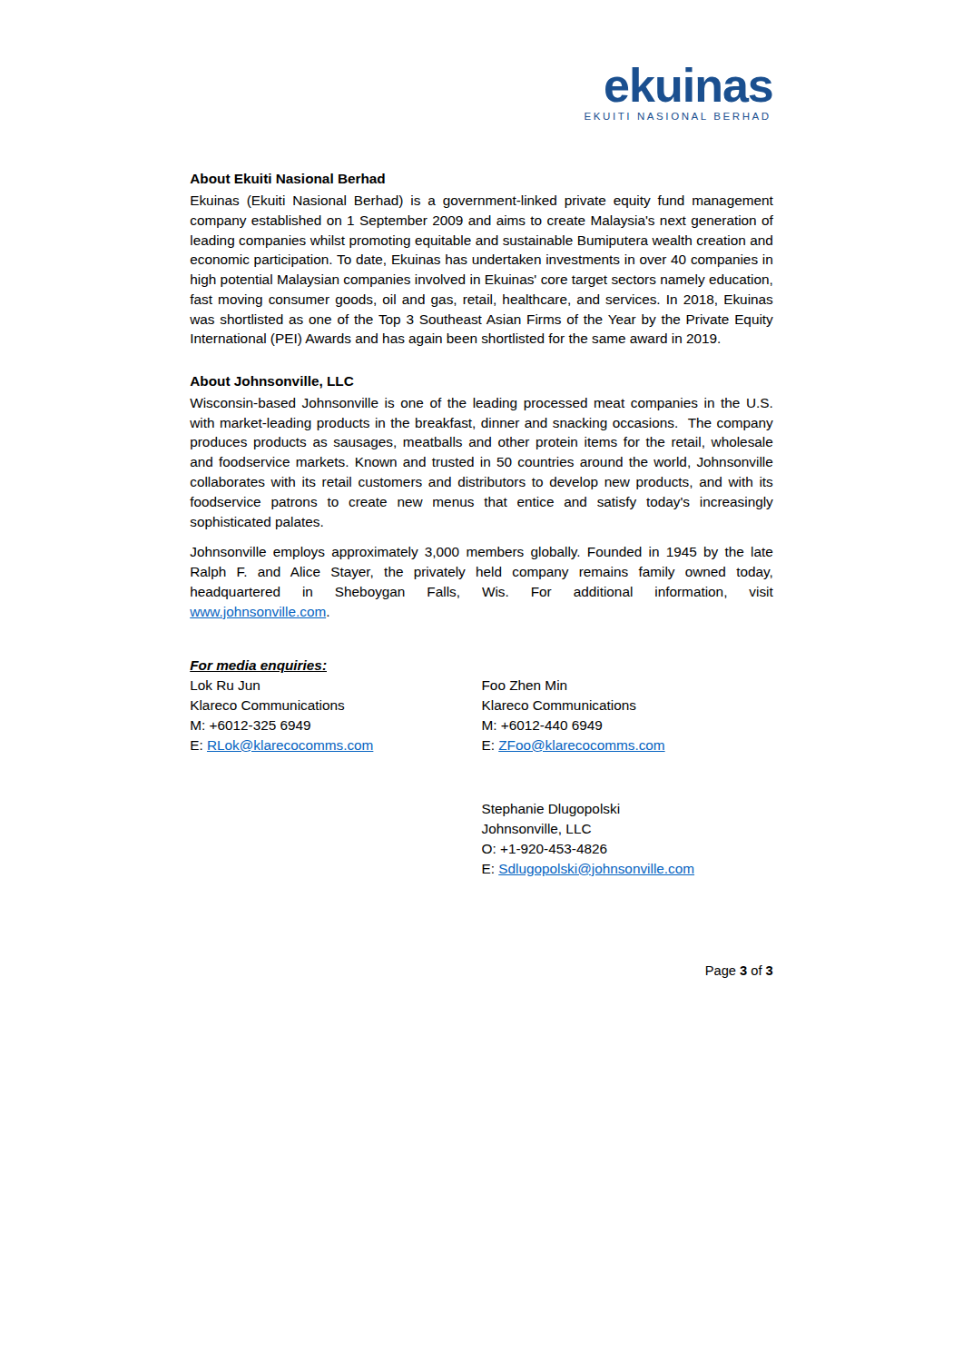ekuinas
EKUITI NASIONAL BERHAD
About Ekuiti Nasional Berhad
Ekuinas (Ekuiti Nasional Berhad) is a government-linked private equity fund management company established on 1 September 2009 and aims to create Malaysia's next generation of leading companies whilst promoting equitable and sustainable Bumiputera wealth creation and economic participation. To date, Ekuinas has undertaken investments in over 40 companies in high potential Malaysian companies involved in Ekuinas' core target sectors namely education, fast moving consumer goods, oil and gas, retail, healthcare, and services. In 2018, Ekuinas was shortlisted as one of the Top 3 Southeast Asian Firms of the Year by the Private Equity International (PEI) Awards and has again been shortlisted for the same award in 2019.
About Johnsonville, LLC
Wisconsin-based Johnsonville is one of the leading processed meat companies in the U.S. with market-leading products in the breakfast, dinner and snacking occasions. The company produces products as sausages, meatballs and other protein items for the retail, wholesale and foodservice markets. Known and trusted in 50 countries around the world, Johnsonville collaborates with its retail customers and distributors to develop new products, and with its foodservice patrons to create new menus that entice and satisfy today's increasingly sophisticated palates.
Johnsonville employs approximately 3,000 members globally. Founded in 1945 by the late Ralph F. and Alice Stayer, the privately held company remains family owned today, headquartered in Sheboygan Falls, Wis. For additional information, visit www.johnsonville.com.
For media enquiries:
Lok Ru Jun
Klareco Communications
M: +6012-325 6949
E: RLok@klarecocomms.com
Foo Zhen Min
Klareco Communications
M: +6012-440 6949
E: ZFoo@klarecocomms.com
Stephanie Dlugopolski
Johnsonville, LLC
O: +1-920-453-4826
E: Sdlugopolski@johnsonville.com
Page 3 of 3